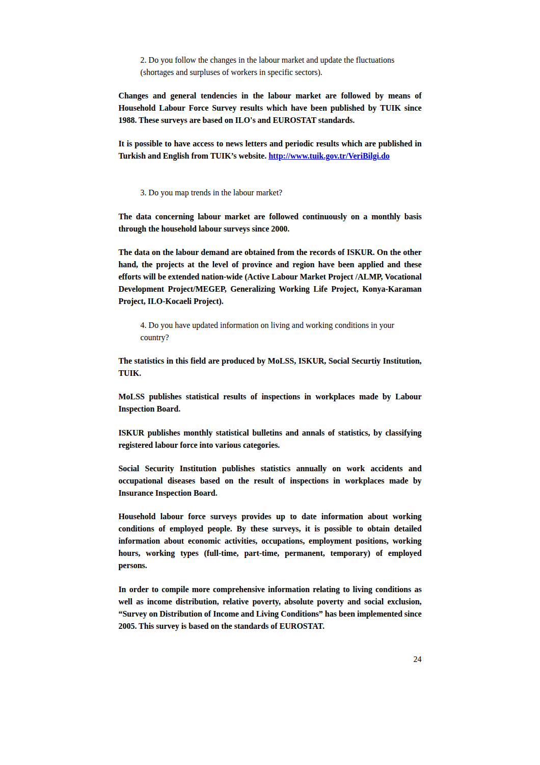2. Do you follow the changes in the labour market and update the fluctuations (shortages and surpluses of workers in specific sectors).
Changes and general tendencies in the labour market are followed by means of Household Labour Force Survey results which have been published by TUIK since 1988. These surveys are based on ILO's and EUROSTAT standards.
It is possible to have access to news letters and periodic results which are published in Turkish and English from TUIK’s website. http://www.tuik.gov.tr/VeriBilgi.do
3. Do you map trends in the labour market?
The data concerning labour market are followed continuously on a monthly basis through the household labour surveys since 2000.
The data on the labour demand are obtained from the records of ISKUR. On the other hand, the projects at the level of province and region have been applied and these efforts will be extended nation-wide (Active Labour Market Project /ALMP, Vocational Development Project/MEGEP, Generalizing Working Life Project, Konya-Karaman Project, ILO-Kocaeli Project).
4. Do you have updated information on living and working conditions in your country?
The statistics in this field are produced by MoLSS, ISKUR, Social Securtiy Institution, TUIK.
MoLSS publishes statistical results of inspections in workplaces made by Labour Inspection Board.
ISKUR publishes monthly statistical bulletins and annals of statistics, by classifying registered labour force into various categories.
Social Security Institution publishes statistics annually on work accidents and occupational diseases based on the result of inspections in workplaces made by Insurance Inspection Board.
Household labour force surveys provides up to date information about working conditions of employed people. By these surveys, it is possible to obtain detailed information about economic activities, occupations, employment positions, working hours, working types (full-time, part-time, permanent, temporary) of employed persons.
In order to compile more comprehensive information relating to living conditions as well as income distribution, relative poverty, absolute poverty and social exclusion, “Survey on Distribution of Income and Living Conditions” has been implemented since 2005. This survey is based on the standards of EUROSTAT.
24